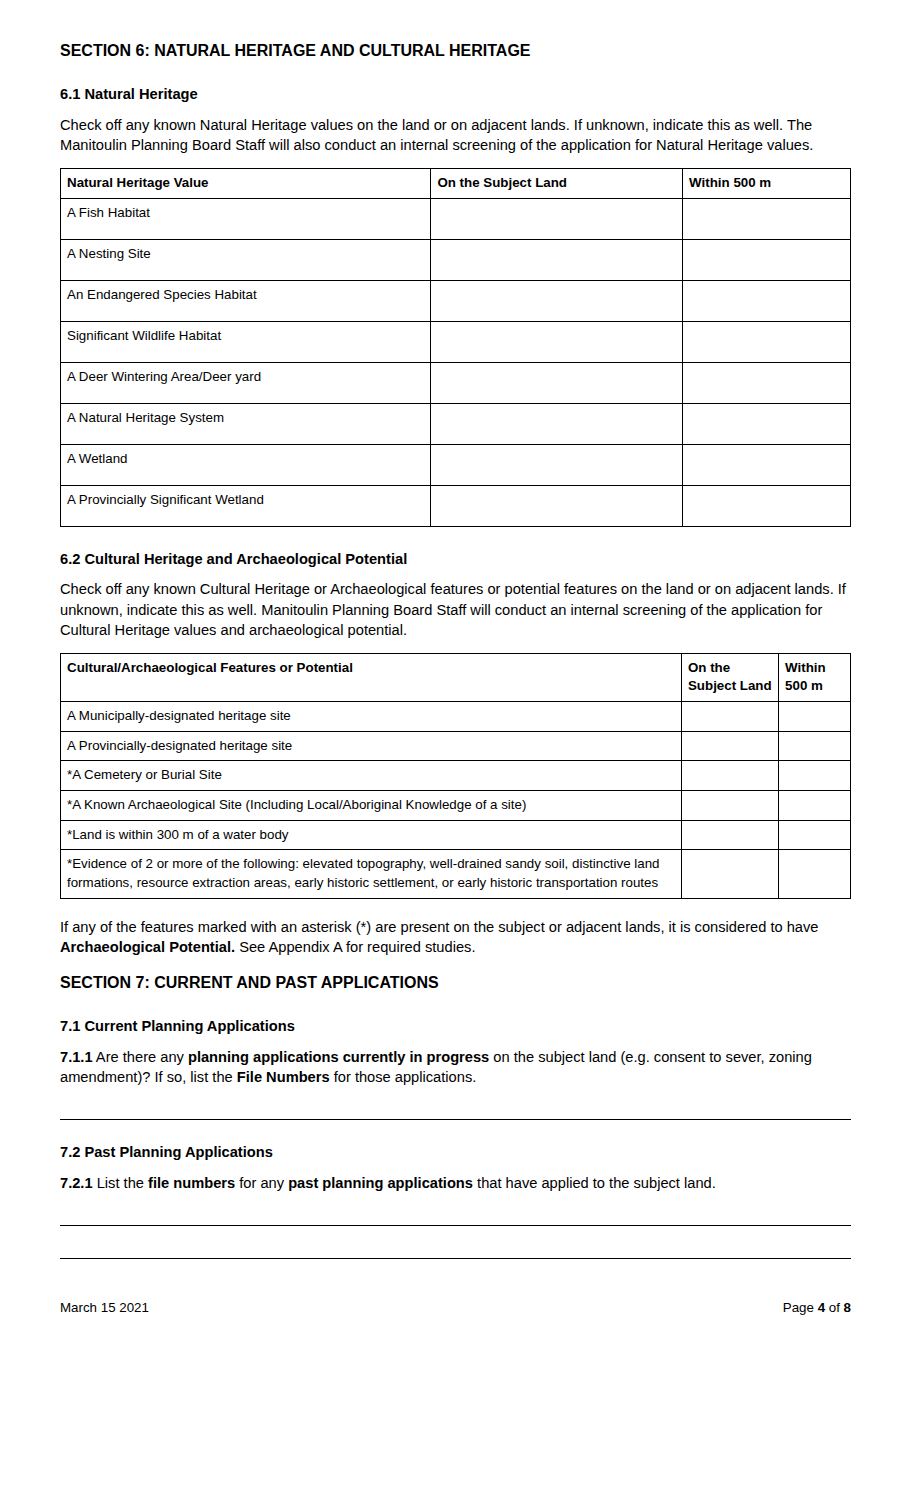SECTION 6: NATURAL HERITAGE AND CULTURAL HERITAGE
6.1 Natural Heritage
Check off any known Natural Heritage values on the land or on adjacent lands. If unknown, indicate this as well. The Manitoulin Planning Board Staff will also conduct an internal screening of the application for Natural Heritage values.
| Natural Heritage Value | On the Subject Land | Within 500 m |
| --- | --- | --- |
| A Fish Habitat | | |
| A Nesting Site | | |
| An Endangered Species Habitat | | |
| Significant Wildlife Habitat | | |
| A Deer Wintering Area/Deer yard | | |
| A Natural Heritage System | | |
| A Wetland | | |
| A Provincially Significant Wetland | | |
6.2 Cultural Heritage and Archaeological Potential
Check off any known Cultural Heritage or Archaeological features or potential features on the land or on adjacent lands. If unknown, indicate this as well. Manitoulin Planning Board Staff will conduct an internal screening of the application for Cultural Heritage values and archaeological potential.
| Cultural/Archaeological Features or Potential | On the Subject Land | Within 500 m |
| --- | --- | --- |
| A Municipally-designated heritage site | | |
| A Provincially-designated heritage site | | |
| *A Cemetery or Burial Site | | |
| *A Known Archaeological Site (Including Local/Aboriginal Knowledge of a site) | | |
| *Land is within 300 m of a water body | | |
| *Evidence of 2 or more of the following: elevated topography, well-drained sandy soil, distinctive land formations, resource extraction areas, early historic settlement, or early historic transportation routes | | |
If any of the features marked with an asterisk (*) are present on the subject or adjacent lands, it is considered to have Archaeological Potential. See Appendix A for required studies.
SECTION 7: CURRENT AND PAST APPLICATIONS
7.1 Current Planning Applications
7.1.1 Are there any planning applications currently in progress on the subject land (e.g. consent to sever, zoning amendment)? If so, list the File Numbers for those applications.
7.2 Past Planning Applications
7.2.1 List the file numbers for any past planning applications that have applied to the subject land.
March 15 2021 Page 4 of 8